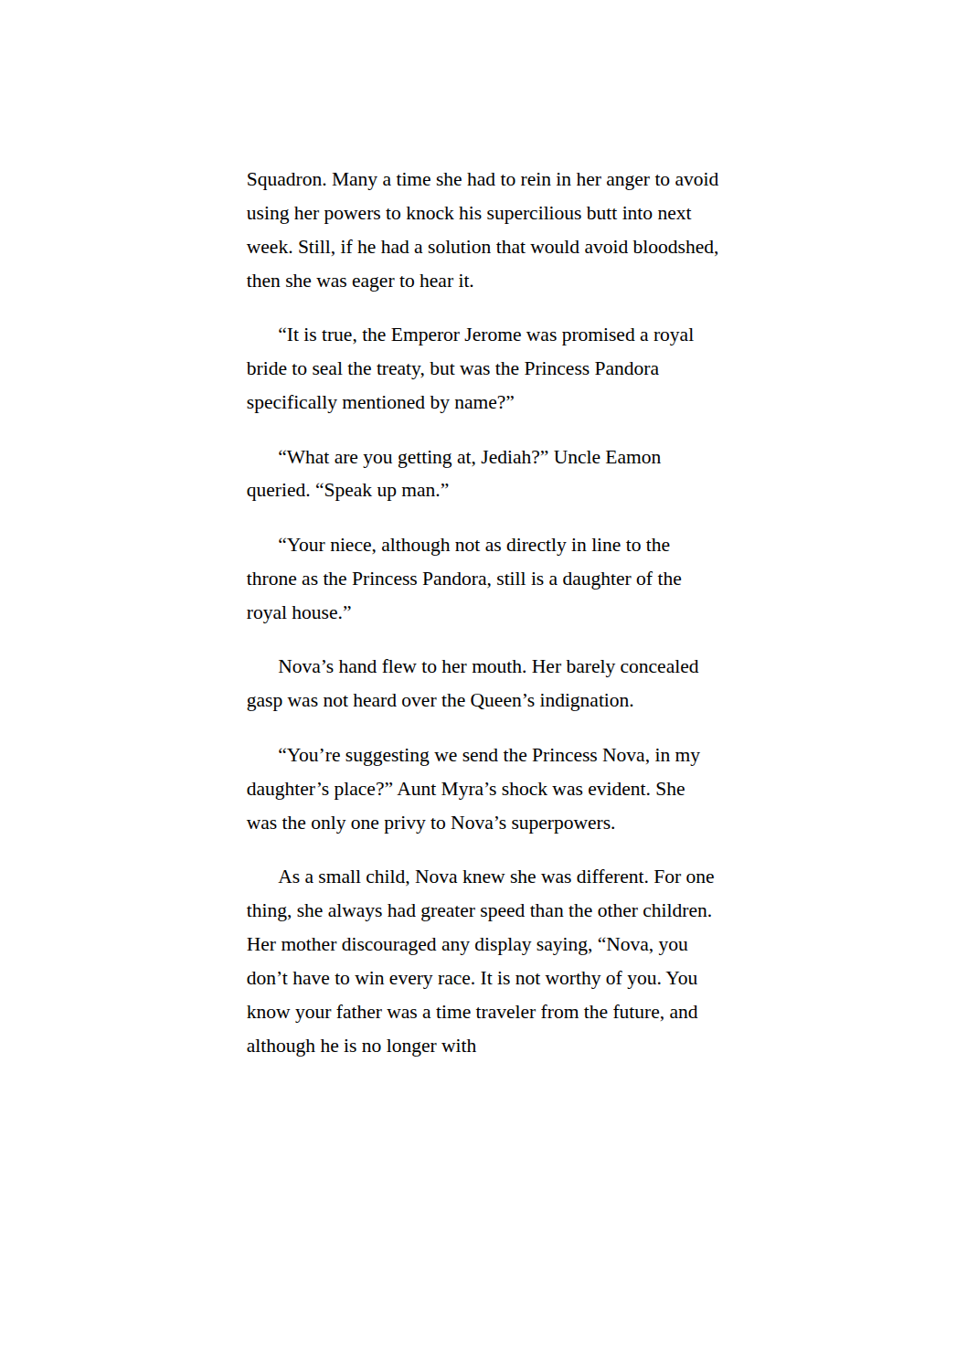Squadron. Many a time she had to rein in her anger to avoid using her powers to knock his supercilious butt into next week. Still, if he had a solution that would avoid bloodshed, then she was eager to hear it.
“It is true, the Emperor Jerome was promised a royal bride to seal the treaty, but was the Princess Pandora specifically mentioned by name?”
“What are you getting at, Jediah?” Uncle Eamon queried. “Speak up man.”
“Your niece, although not as directly in line to the throne as the Princess Pandora, still is a daughter of the royal house.”
Nova’s hand flew to her mouth. Her barely concealed gasp was not heard over the Queen’s indignation.
“You’re suggesting we send the Princess Nova, in my daughter’s place?” Aunt Myra’s shock was evident. She was the only one privy to Nova’s superpowers.
As a small child, Nova knew she was different. For one thing, she always had greater speed than the other children. Her mother discouraged any display saying, “Nova, you don’t have to win every race. It is not worthy of you. You know your father was a time traveler from the future, and although he is no longer with